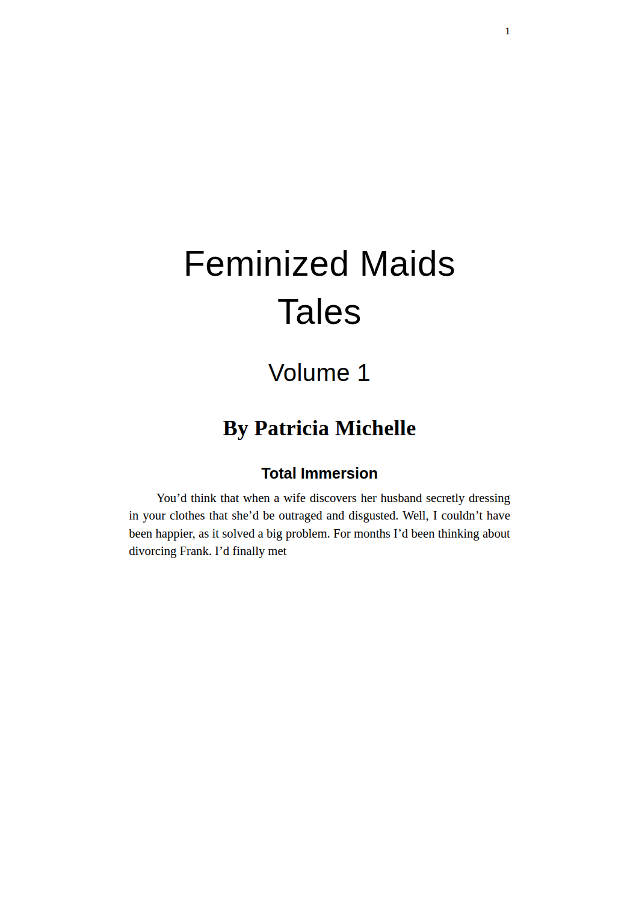1
Feminized Maids Tales
Volume 1
By Patricia Michelle
Total Immersion
You’d think that when a wife discovers her husband secretly dressing in your clothes that she’d be outraged and disgusted. Well, I couldn’t have been happier, as it solved a big problem. For months I’d been thinking about divorcing Frank. I’d finally met